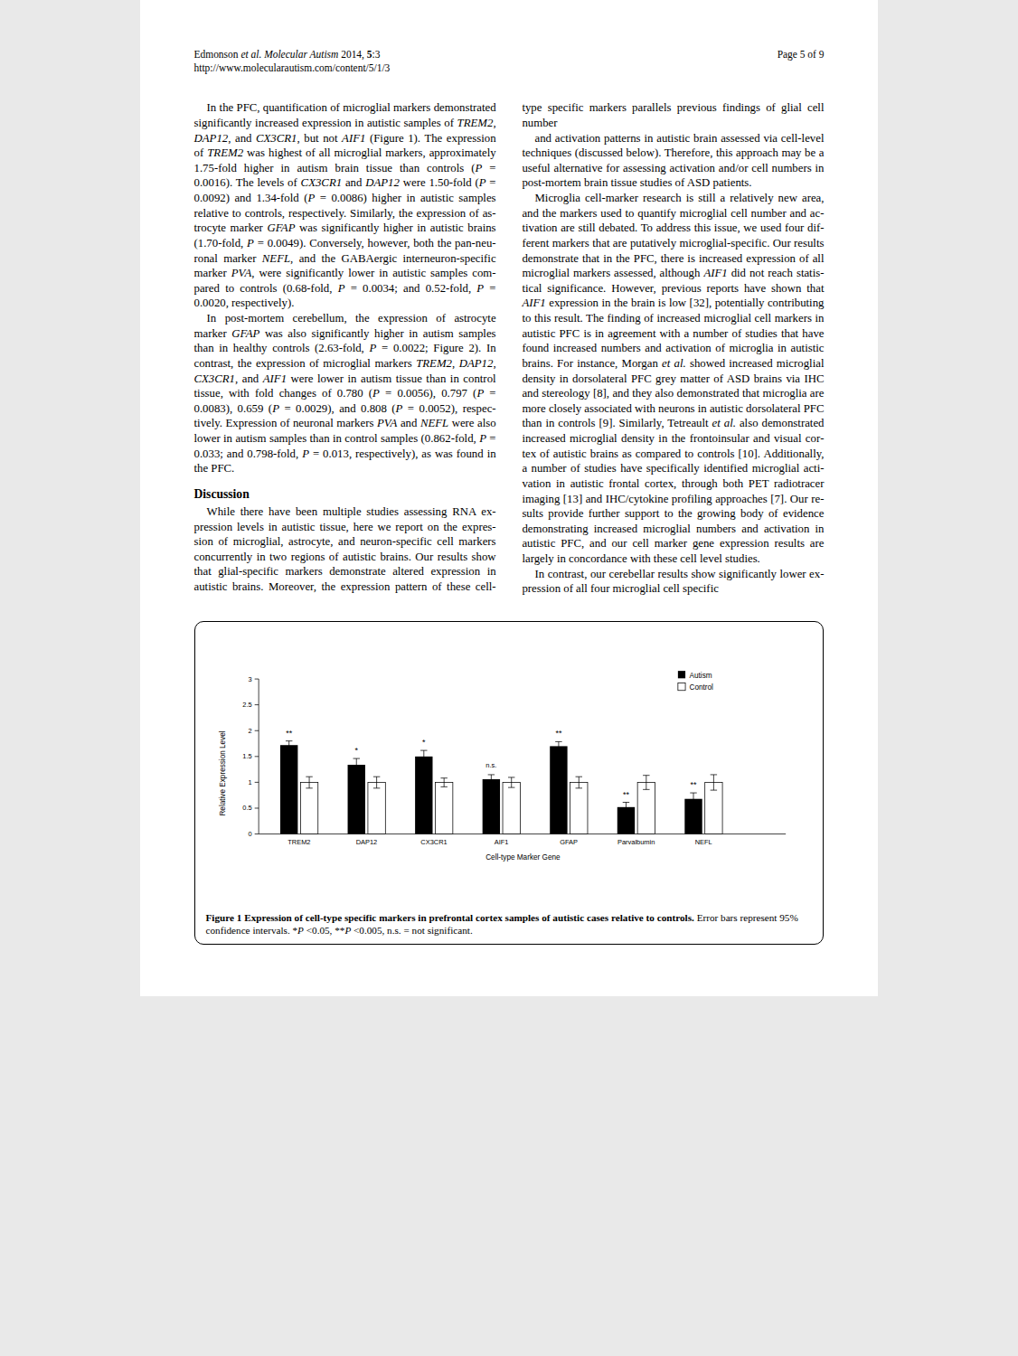Edmonson et al. Molecular Autism 2014, 5:3 http://www.molecularautism.com/content/5/1/3
Page 5 of 9
In the PFC, quantification of microglial markers demonstrated significantly increased expression in autistic samples of TREM2, DAP12, and CX3CR1, but not AIF1 (Figure 1). The expression of TREM2 was highest of all microglial markers, approximately 1.75-fold higher in autism brain tissue than controls (P = 0.0016). The levels of CX3CR1 and DAP12 were 1.50-fold (P = 0.0092) and 1.34-fold (P = 0.0086) higher in autistic samples relative to controls, respectively. Similarly, the expression of astrocyte marker GFAP was significantly higher in autistic brains (1.70-fold, P = 0.0049). Conversely, however, both the pan-neuronal marker NEFL, and the GABAergic interneuron-specific marker PVA, were significantly lower in autistic samples compared to controls (0.68-fold, P = 0.0034; and 0.52-fold, P = 0.0020, respectively).
In post-mortem cerebellum, the expression of astrocyte marker GFAP was also significantly higher in autism samples than in healthy controls (2.63-fold, P = 0.0022; Figure 2). In contrast, the expression of microglial markers TREM2, DAP12, CX3CR1, and AIF1 were lower in autism tissue than in control tissue, with fold changes of 0.780 (P = 0.0056), 0.797 (P = 0.0083), 0.659 (P = 0.0029), and 0.808 (P = 0.0052), respectively. Expression of neuronal markers PVA and NEFL were also lower in autism samples than in control samples (0.862-fold, P = 0.033; and 0.798-fold, P = 0.013, respectively), as was found in the PFC.
Discussion
While there have been multiple studies assessing RNA expression levels in autistic tissue, here we report on the expression of microglial, astrocyte, and neuron-specific cell markers concurrently in two regions of autistic brains. Our results show that glial-specific markers demonstrate altered expression in autistic brains. Moreover, the expression pattern of these cell-type specific markers parallels previous findings of glial cell number
and activation patterns in autistic brain assessed via cell-level techniques (discussed below). Therefore, this approach may be a useful alternative for assessing activation and/or cell numbers in post-mortem brain tissue studies of ASD patients.
Microglia cell-marker research is still a relatively new area, and the markers used to quantify microglial cell number and activation are still debated. To address this issue, we used four different markers that are putatively microglial-specific. Our results demonstrate that in the PFC, there is increased expression of all microglial markers assessed, although AIF1 did not reach statistical significance. However, previous reports have shown that AIF1 expression in the brain is low [32], potentially contributing to this result. The finding of increased microglial cell markers in autistic PFC is in agreement with a number of studies that have found increased numbers and activation of microglia in autistic brains. For instance, Morgan et al. showed increased microglial density in dorsolateral PFC grey matter of ASD brains via IHC and stereology [8], and they also demonstrated that microglia are more closely associated with neurons in autistic dorsolateral PFC than in controls [9]. Similarly, Tetreault et al. also demonstrated increased microglial density in the frontoinsular and visual cortex of autistic brains as compared to controls [10]. Additionally, a number of studies have specifically identified microglial activation in autistic frontal cortex, through both PET radiotracer imaging [13] and IHC/cytokine profiling approaches [7]. Our results provide further support to the growing body of evidence demonstrating increased microglial numbers and activation in autistic PFC, and our cell marker gene expression results are largely in concordance with these cell level studies.
In contrast, our cerebellar results show significantly lower expression of all four microglial cell specific
Autism Control Relative Expression Level 0 0.5 1 1.5 2 2.5 3 ** TREM2 * DAP12 * CX3CR1 n.s. AIF1 ** GFAP ** Parvalbumin ** NEFL Cell-type Marker Gene
Figure 1 Expression of cell-type specific markers in prefrontal cortex samples of autistic cases relative to controls. Error bars represent 95% confidence intervals. *P <0.05, **P <0.005, n.s. = not significant.